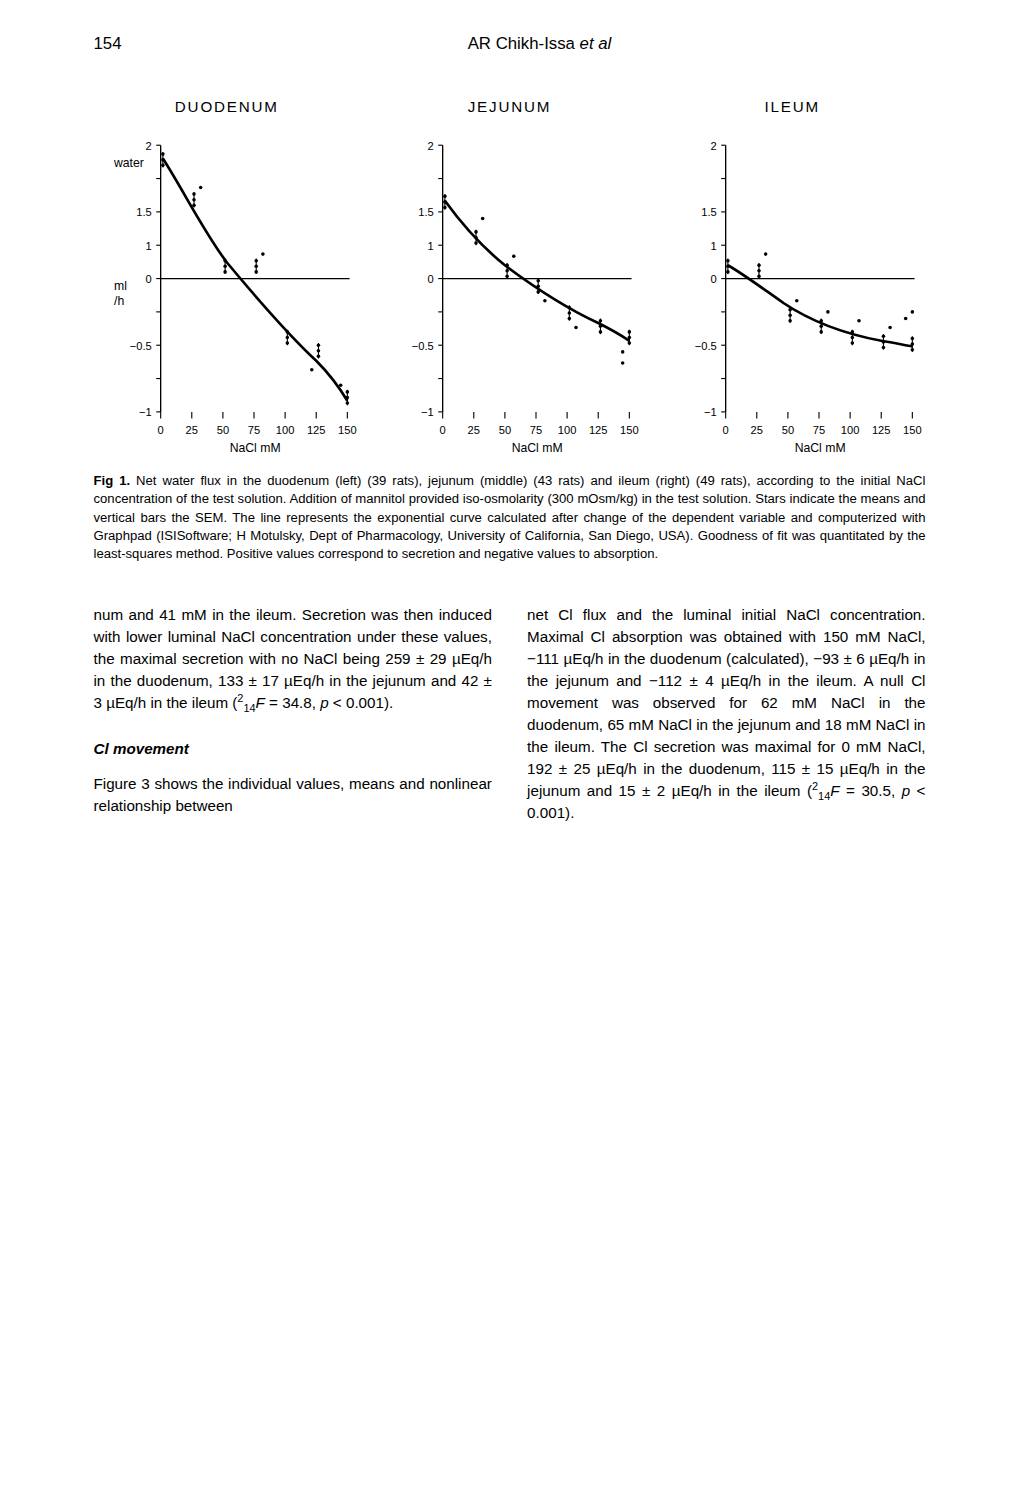154
AR Chikh-Issa et al
DUODENUM
2 1.5 1 0 −0.5 −1 water ml /h 0 25 50 75 100 125 150 NaCl mM
JEJUNUM
2 1.5 1 0 −0.5 −1 0 25 50 75 100 125 150 NaCl mM
ILEUM
2 1.5 1 0 −0.5 −1 0 25 50 75 100 125 150 NaCl mM
Fig 1. Net water flux in the duodenum (left) (39 rats), jejunum (middle) (43 rats) and ileum (right) (49 rats), according to the initial NaCl concentration of the test solution. Addition of mannitol provided iso-osmolarity (300 mOsm/kg) in the test solution. Stars indicate the means and vertical bars the SEM. The line represents the exponential curve calculated after change of the dependent variable and computerized with Graphpad (ISISoftware; H Motulsky, Dept of Pharmacology, University of California, San Diego, USA). Goodness of fit was quantitated by the least-squares method. Positive values correspond to secretion and negative values to absorption.
num and 41 mM in the ileum. Secretion was then induced with lower luminal NaCl concentration under these values, the maximal secretion with no NaCl being 259 ± 29 µEq/h in the duodenum, 133 ± 17 µEq/h in the jejunum and 42 ± 3 µEq/h in the ileum (214F = 34.8, p < 0.001).
Cl movement
Figure 3 shows the individual values, means and nonlinear relationship between
net Cl flux and the luminal initial NaCl concentration. Maximal Cl absorption was obtained with 150 mM NaCl, −111 µEq/h in the duodenum (calculated), −93 ± 6 µEq/h in the jejunum and −112 ± 4 µEq/h in the ileum. A null Cl movement was observed for 62 mM NaCl in the duodenum, 65 mM NaCl in the jejunum and 18 mM NaCl in the ileum. The Cl secretion was maximal for 0 mM NaCl, 192 ± 25 µEq/h in the duodenum, 115 ± 15 µEq/h in the jejunum and 15 ± 2 µEq/h in the ileum (214F = 30.5, p < 0.001).